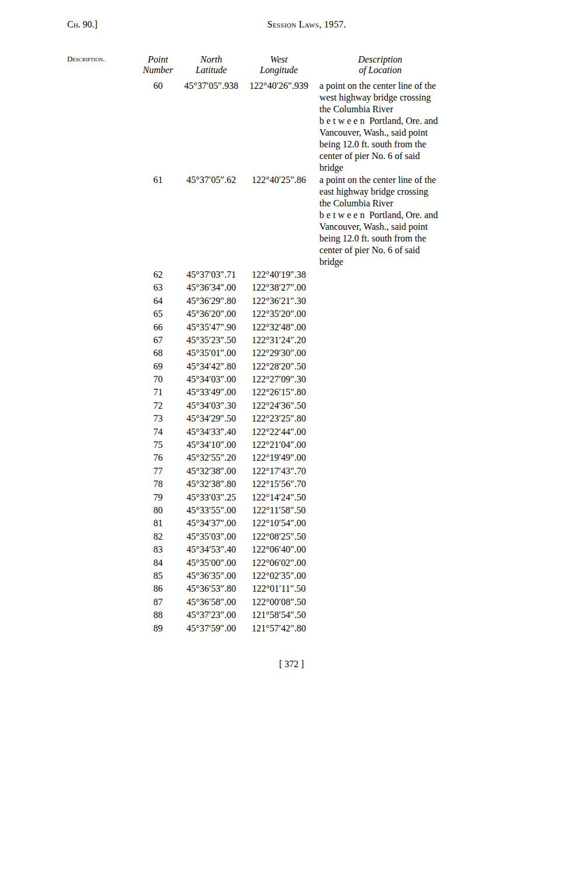Ch. 90.] Session Laws, 1957.
Description.
| Point Number | North Latitude | West Longitude | Description of Location |
| --- | --- | --- | --- |
| 60 | 45°37′05″.938 | 122°40′26″.939 | a point on the center line of the west highway bridge crossing the Columbia River between Portland, Ore. and Vancouver, Wash., said point being 12.0 ft. south from the center of pier No. 6 of said bridge |
| 61 | 45°37′05″.62 | 122°40′25″.86 | a point on the center line of the east highway bridge crossing the Columbia River between Portland, Ore. and Vancouver, Wash., said point being 12.0 ft. south from the center of pier No. 6 of said bridge |
| 62 | 45°37′03″.71 | 122°40′19″.38 | |
| 63 | 45°36′34″.00 | 122°38′27″.00 | |
| 64 | 45°36′29″.80 | 122°36′21″.30 | |
| 65 | 45°36′20″.00 | 122°35′20″.00 | |
| 66 | 45°35′47″.90 | 122°32′48″.00 | |
| 67 | 45°35′23″.50 | 122°31′24″.20 | |
| 68 | 45°35′01″.00 | 122°29′30″.00 | |
| 69 | 45°34′42″.80 | 122°28′20″.50 | |
| 70 | 45°34′03″.00 | 122°27′09″.30 | |
| 71 | 45°33′49″.00 | 122°26′15″.80 | |
| 72 | 45°34′03″.30 | 122°24′36″.50 | |
| 73 | 45°34′29″.50 | 122°23′25″.80 | |
| 74 | 45°34′33″.40 | 122°22′44″.00 | |
| 75 | 45°34′10″.00 | 122°21′04″.00 | |
| 76 | 45°32′55″.20 | 122°19′49″.00 | |
| 77 | 45°32′38″.00 | 122°17′43″.70 | |
| 78 | 45°32′38″.80 | 122°15′56″.70 | |
| 79 | 45°33′03″.25 | 122°14′24″.50 | |
| 80 | 45°33′55″.00 | 122°11′58″.50 | |
| 81 | 45°34′37″.00 | 122°10′54″.00 | |
| 82 | 45°35′03″.00 | 122°08′25″.50 | |
| 83 | 45°34′53″.40 | 122°06′40″.00 | |
| 84 | 45°35′00″.00 | 122°06′02″.00 | |
| 85 | 45°36′35″.00 | 122°02′35″.00 | |
| 86 | 45°36′53″.80 | 122°01′11″.50 | |
| 87 | 45°36′58″.00 | 122°00′08″.50 | |
| 88 | 45°37′23″.00 | 121°58′54″.50 | |
| 89 | 45°37′59″.00 | 121°57′42″.80 | |
[ 372 ]